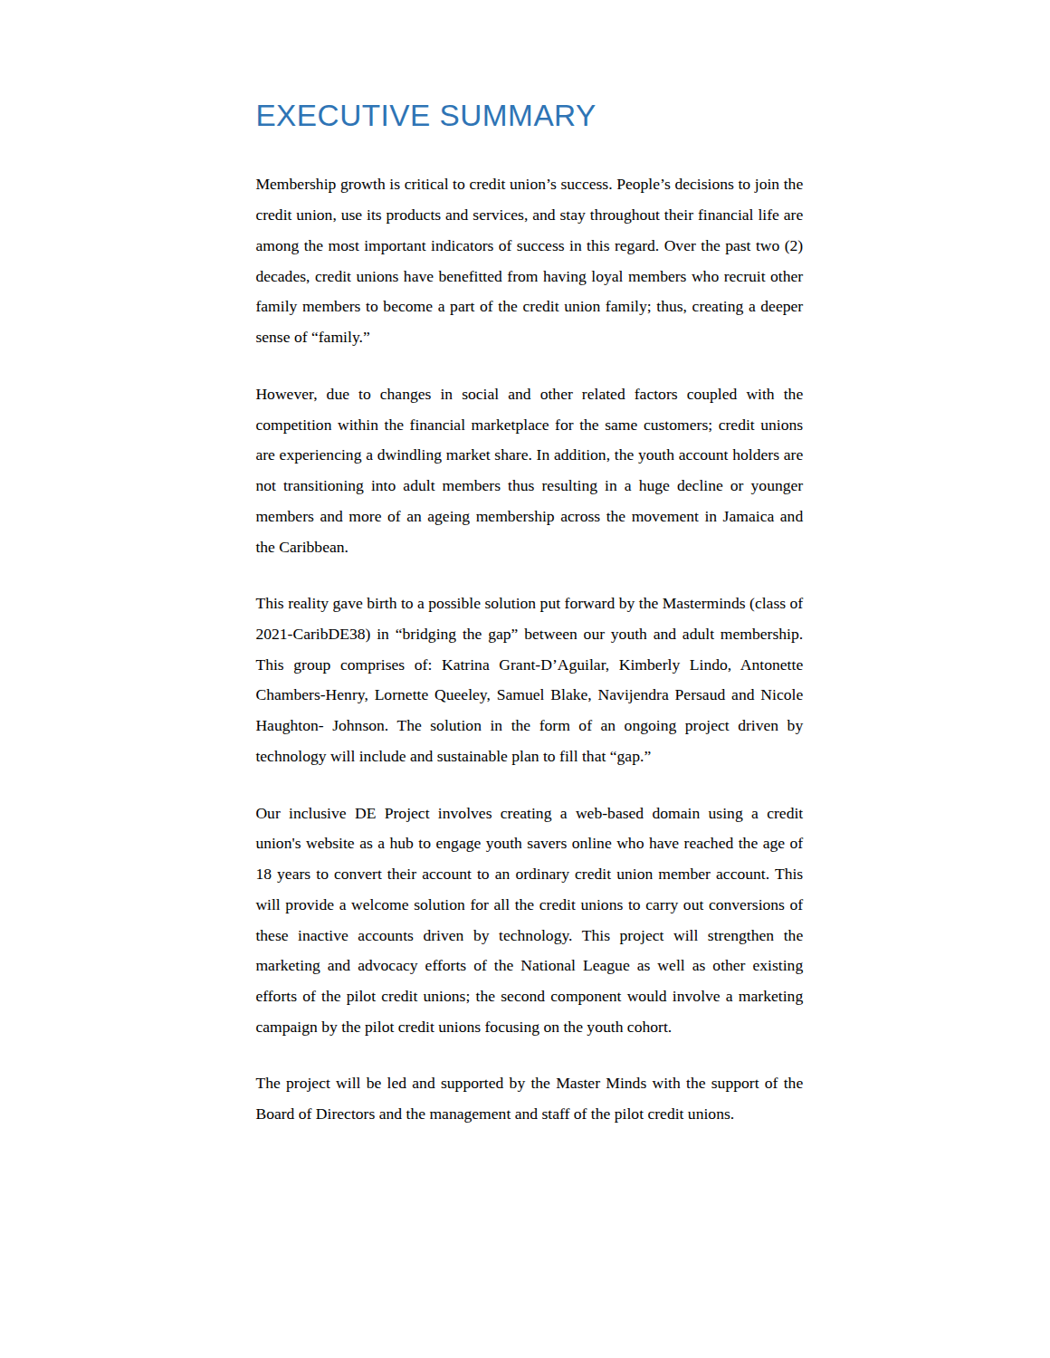EXECUTIVE SUMMARY
Membership growth is critical to credit union’s success. People’s decisions to join the credit union, use its products and services, and stay throughout their financial life are among the most important indicators of success in this regard. Over the past two (2) decades, credit unions have benefitted from having loyal members who recruit other family members to become a part of the credit union family; thus, creating a deeper sense of “family.”
However, due to changes in social and other related factors coupled with the competition within the financial marketplace for the same customers; credit unions are experiencing a dwindling market share. In addition, the youth account holders are not transitioning into adult members thus resulting in a huge decline or younger members and more of an ageing membership across the movement in Jamaica and the Caribbean.
This reality gave birth to a possible solution put forward by the Masterminds (class of 2021-CaribDE38) in “bridging the gap” between our youth and adult membership. This group comprises of: Katrina Grant-D’Aguilar, Kimberly Lindo, Antonette Chambers-Henry, Lornette Queeley, Samuel Blake, Navijendra Persaud and Nicole Haughton- Johnson. The solution in the form of an ongoing project driven by technology will include and sustainable plan to fill that “gap.”
Our inclusive DE Project involves creating a web-based domain using a credit union's website as a hub to engage youth savers online who have reached the age of 18 years to convert their account to an ordinary credit union member account. This will provide a welcome solution for all the credit unions to carry out conversions of these inactive accounts driven by technology. This project will strengthen the marketing and advocacy efforts of the National League as well as other existing efforts of the pilot credit unions; the second component would involve a marketing campaign by the pilot credit unions focusing on the youth cohort.
The project will be led and supported by the Master Minds with the support of the Board of Directors and the management and staff of the pilot credit unions.